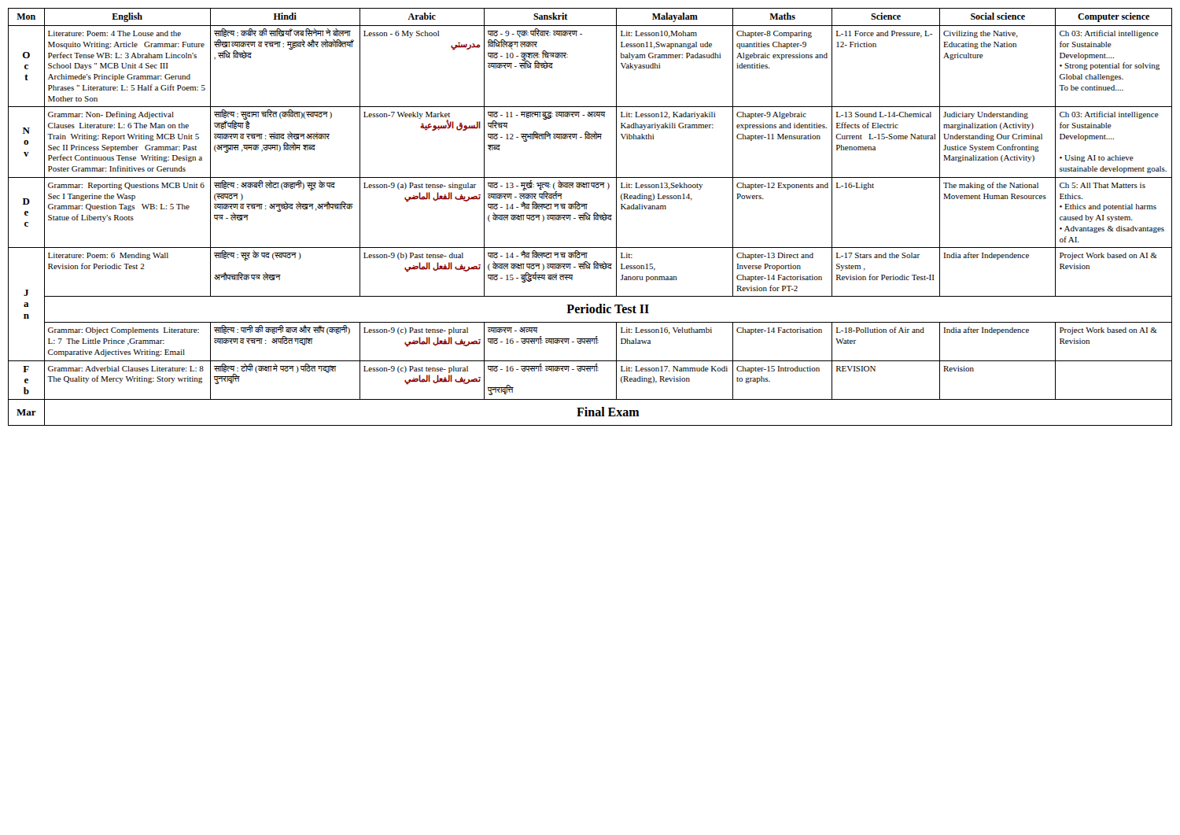| Mon | English | Hindi | Arabic | Sanskrit | Malayalam | Maths | Science | Social science | Computer science |
| --- | --- | --- | --- | --- | --- | --- | --- | --- | --- |
| O c t | Literature: Poem: 4 The Louse and the Mosquito Writing: Article Grammar: Future Perfect Tense WB: L: 3 Abraham Lincoln's School Days " MCB Unit 4 Sec III Archimede's Principle Grammar: Gerund Phrases " Literature: L: 5 Half a Gift Poem: 5 Mother to Son | साहित्य : कबीर की साखियाँ जब सिनेमा ने बोलना सीखा व्याकरण व रचना : मुहावरे और लोकोक्तियाँ , संधि विच्छेद | Lesson - 6 My School مدرستي | पाठ - 9 - एकः परिवारः व्याकरण - विधिलिङ्ग लकार पाठ - 10 - कुशलः चित्रकारः व्याकरण - संधि विच्छेद | Lit: Lesson10,Moham Lesson11,Swapnangal ude balyam Grammer: Padasudhi Vakyasudhi | Chapter-8 Comparing quantities Chapter-9 Algebraic expressions and identities. | L-11 Force and Pressure, L-12- Friction | Civilizing the Native, Educating the Nation Agriculture | Ch 03: Artificial intelligence for Sustainable Development.... • Strong potential for solving Global challenges. To be continued.... |
| N o v | Grammar: Non- Defining Adjectival Clauses Literature: L: 6 The Man on the Train Writing: Report Writing MCB Unit 5 Sec II Princess September Grammar: Past Perfect Continuous Tense Writing: Design a Poster Grammar: Infinitives or Gerunds | साहित्य : सुदामा चरित (कविता)(स्वपठन ) जहाँ पहिया है व्याकरण व रचना : संवाद लेखन अलंकार (अनुप्रास ,यमक ,उपमा) विलोम शब्द | Lesson-7 Weekly Market السوق الأسبوعية | पाठ - 11 - महात्मा बुद्धः व्याकरण - अव्यय परिचय पाठ - 12 - सुभाषितानि व्याकरण - विलोम शब्द | Lit: Lesson12, Kadariyakili Kadhayariyakili Grammer: Vibhakthi | Chapter-9 Algebraic expressions and identities. Chapter-11 Mensuration | L-13 Sound L-14-Chemical Effects of Electric Current L-15-Some Natural Phenomena | Judiciary Understanding marginalization (Activity) Understanding Our Criminal Justice System Confronting Marginalization (Activity) | Ch 03: Artificial intelligence for Sustainable Development.... • Using AI to achieve sustainable development goals. |
| D e c | Grammar: Reporting Questions MCB Unit 6 Sec I Tangerine the Wasp Grammar: Question Tags WB: L: 5 The Statue of Liberty's Roots | साहित्य : अकबरी लोटा (कहानी) सूर के पद (स्वपठन ) व्याकरण व रचना : अनुच्छेद लेखन ,अनौपचारिक पत्र - लेखन | Lesson-9 (a) Past tense- singular تصريف الفعل الماضي | पाठ - 13 - मूर्खः भृत्यः ( केवल कक्षा पठन ) व्याकरण - लकार परिवर्तन पाठ - 14 - नैव क्लिष्टा न च कठिना ( केवल कक्षा पठन ) व्याकरण - संधि विच्छेद | Lit: Lesson13,Sekhooty (Reading) Lesson14, Kadalivanam | Chapter-12 Exponents and Powers. | L-16-Light | The making of the National Movement Human Resources | Ch 5: All That Matters is Ethics. • Ethics and potential harms caused by AI system. • Advantages & disadvantages of AI. |
| J a n | Literature: Poem: 6 Mending Wall Revision for Periodic Test 2 | साहित्य : सूर के पद (स्वपठन ) अनौपचारिक पत्र लेखन | Lesson-9 (b) Past tense- dual تصريف الفعل الماضي | पाठ - 14 - नैव क्लिष्टा न च कठिना ( केवल कक्षा पठन ) व्याकरण - संधि विच्छेद पाठ - 15 - बुद्धिर्यस्य बलं तस्य | Lit: Lesson15, Janoru ponmaan | Chapter-13 Direct and Inverse Proportion Chapter-14 Factorisation Revision for PT-2 | L-17 Stars and the Solar System , Revision for Periodic Test-II | India after Independence | Project Work based on AI & Revision |
| Periodic Test II |
| Grammar: Object Complements Literature: L: 7 The Little Prince ,Grammar: Comparative Adjectives Writing: Email | साहित्य : पानी की कहानी बाज और साँप (कहानी) व्याकरण व रचना : अपठित गद्यांश | Lesson-9 (c) Past tense- plural تصريف الفعل الماضي | व्याकरण - अव्यय पाठ - 16 - उपसर्गाः व्याकरण - उपसर्गाः | Lit: Lesson16, Veluthambi Dhalawa | Chapter-14 Factorisation | L-18-Pollution of Air and Water | India after Independence | Project Work based on AI & Revision |
| F e b | Grammar: Adverbial Clauses Literature: L: 8 The Quality of Mercy Writing: Story writing | साहित्य : टोपी (कक्षा मे पठन ) पठित गद्यांश पुनरावृत्ति | Lesson-9 (c) Past tense- plural تصريف الفعل الماضي | पाठ - 16 - उपसर्गाः व्याकरण - उपसर्गाः पुनरावृत्ति | Lit: Lesson17. Nammude Kodi (Reading), Revision | Chapter-15 Introduction to graphs. | REVISION | Revision | |
| Mar | Final Exam |